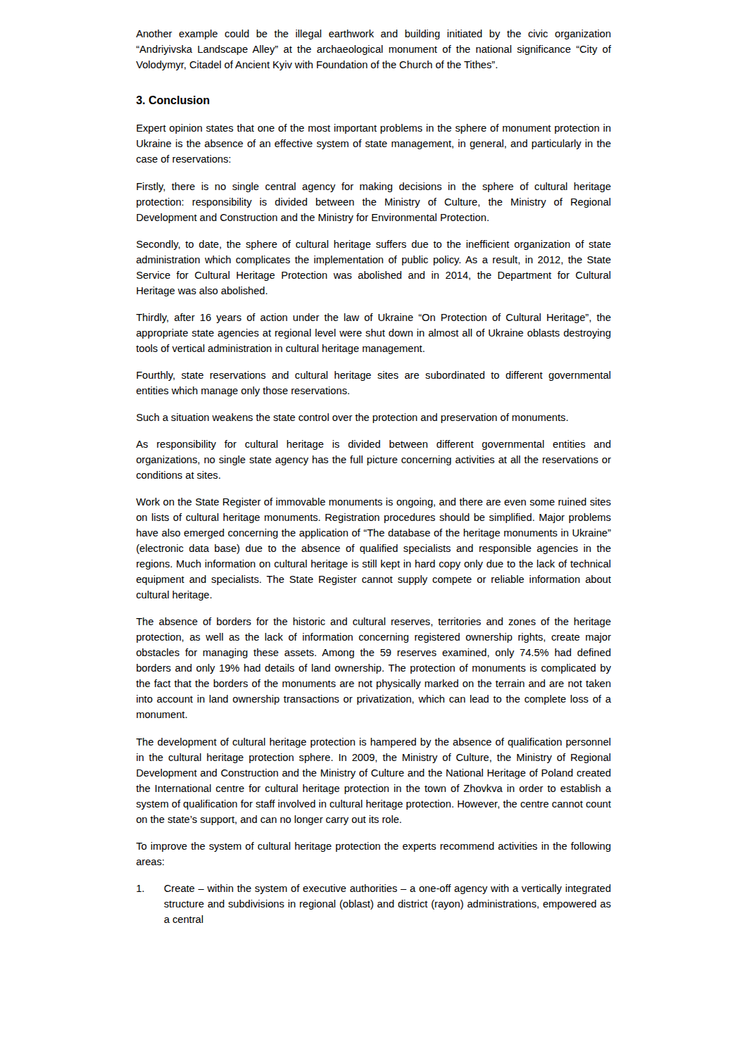Another example could be the illegal earthwork and building initiated by the civic organization “Andriyivska Landscape Alley” at the archaeological monument of the national significance “City of Volodymyr, Citadel of Ancient Kyiv with Foundation of the Church of the Tithes”.
3. Conclusion
Expert opinion states that one of the most important problems in the sphere of monument protection in Ukraine is the absence of an effective system of state management, in general, and particularly in the case of reservations:
Firstly, there is no single central agency for making decisions in the sphere of cultural heritage protection: responsibility is divided between the Ministry of Culture, the Ministry of Regional Development and Construction and the Ministry for Environmental Protection.
Secondly, to date, the sphere of cultural heritage suffers due to the inefficient organization of state administration which complicates the implementation of public policy. As a result, in 2012, the State Service for Cultural Heritage Protection was abolished and in 2014, the Department for Cultural Heritage was also abolished.
Thirdly, after 16 years of action under the law of Ukraine “On Protection of Cultural Heritage”, the appropriate state agencies at regional level were shut down in almost all of Ukraine oblasts destroying tools of vertical administration in cultural heritage management.
Fourthly, state reservations and cultural heritage sites are subordinated to different governmental entities which manage only those reservations.
Such a situation weakens the state control over the protection and preservation of monuments.
As responsibility for cultural heritage is divided between different governmental entities and organizations, no single state agency has the full picture concerning activities at all the reservations or conditions at sites.
Work on the State Register of immovable monuments is ongoing, and there are even some ruined sites on lists of cultural heritage monuments. Registration procedures should be simplified. Major problems have also emerged concerning the application of “The database of the heritage monuments in Ukraine” (electronic data base) due to the absence of qualified specialists and responsible agencies in the regions. Much information on cultural heritage is still kept in hard copy only due to the lack of technical equipment and specialists. The State Register cannot supply compete or reliable information about cultural heritage.
The absence of borders for the historic and cultural reserves, territories and zones of the heritage protection, as well as the lack of information concerning registered ownership rights, create major obstacles for managing these assets. Among the 59 reserves examined, only 74.5% had defined borders and only 19% had details of land ownership. The protection of monuments is complicated by the fact that the borders of the monuments are not physically marked on the terrain and are not taken into account in land ownership transactions or privatization, which can lead to the complete loss of a monument.
The development of cultural heritage protection is hampered by the absence of qualification personnel in the cultural heritage protection sphere. In 2009, the Ministry of Culture, the Ministry of Regional Development and Construction and the Ministry of Culture and the National Heritage of Poland created the International centre for cultural heritage protection in the town of Zhovkva in order to establish a system of qualification for staff involved in cultural heritage protection. However, the centre cannot count on the state’s support, and can no longer carry out its role.
To improve the system of cultural heritage protection the experts recommend activities in the following areas:
1. Create – within the system of executive authorities – a one-off agency with a vertically integrated structure and subdivisions in regional (oblast) and district (rayon) administrations, empowered as a central